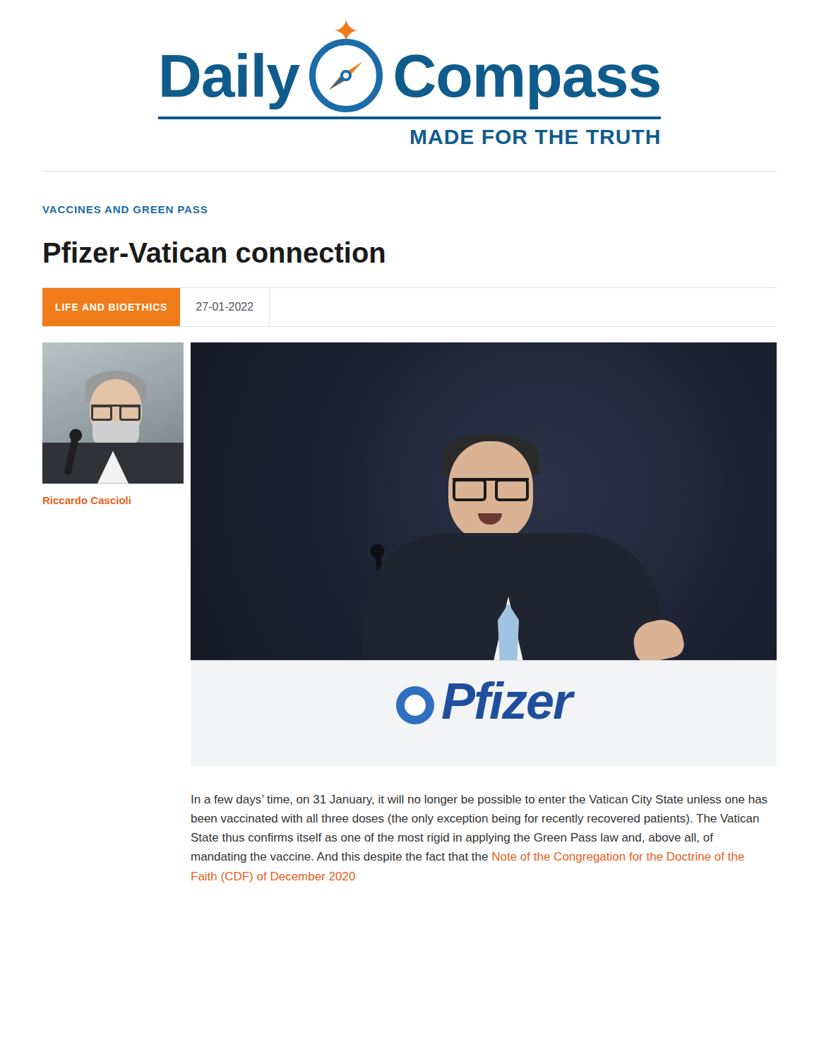Daily ✦ Compass
MADE FOR THE TRUTH
VACCINES AND GREEN PASS
Pfizer-Vatican connection
LIFE AND BIOETHICS
27-01-2022
Riccardo Cascioli
Pfizer
In a few days’ time, on 31 January, it will no longer be possible to enter the Vatican City State unless one has been vaccinated with all three doses (the only exception being for recently recovered patients). The Vatican State thus confirms itself as one of the most rigid in applying the Green Pass law and, above all, of mandating the vaccine. And this despite the fact that the Note of the Congregation for the Doctrine of the Faith (CDF) of December 2020